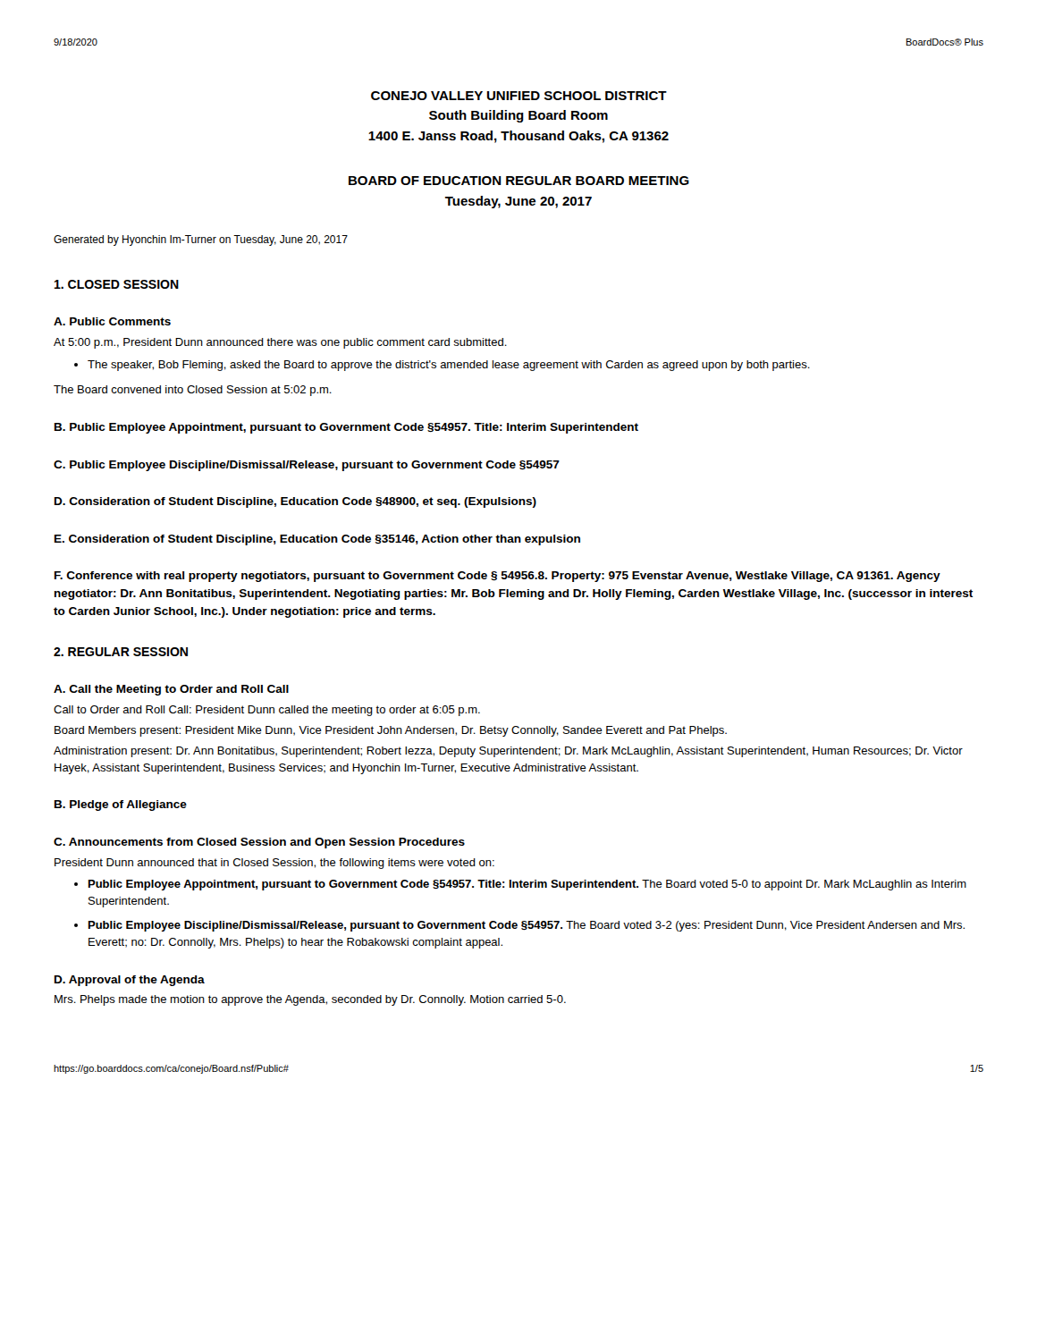9/18/2020 BoardDocs® Plus
CONEJO VALLEY UNIFIED SCHOOL DISTRICT
South Building Board Room
1400 E. Janss Road, Thousand Oaks, CA 91362
BOARD OF EDUCATION REGULAR BOARD MEETING
Tuesday, June 20, 2017
Generated by Hyonchin Im-Turner on Tuesday, June 20, 2017
1. CLOSED SESSION
A. Public Comments
At 5:00 p.m., President Dunn announced there was one public comment card submitted.
The speaker, Bob Fleming, asked the Board to approve the district's amended lease agreement with Carden as agreed upon by both parties.
The Board convened into Closed Session at 5:02 p.m.
B. Public Employee Appointment, pursuant to Government Code §54957. Title: Interim Superintendent
C. Public Employee Discipline/Dismissal/Release, pursuant to Government Code §54957
D. Consideration of Student Discipline, Education Code §48900, et seq. (Expulsions)
E. Consideration of Student Discipline, Education Code §35146, Action other than expulsion
F. Conference with real property negotiators, pursuant to Government Code § 54956.8. Property: 975 Evenstar Avenue, Westlake Village, CA 91361. Agency negotiator: Dr. Ann Bonitatibus, Superintendent. Negotiating parties: Mr. Bob Fleming and Dr. Holly Fleming, Carden Westlake Village, Inc. (successor in interest to Carden Junior School, Inc.). Under negotiation: price and terms.
2. REGULAR SESSION
A. Call the Meeting to Order and Roll Call
Call to Order and Roll Call: President Dunn called the meeting to order at 6:05 p.m.
Board Members present: President Mike Dunn, Vice President John Andersen, Dr. Betsy Connolly, Sandee Everett and Pat Phelps.
Administration present: Dr. Ann Bonitatibus, Superintendent; Robert Iezza, Deputy Superintendent; Dr. Mark McLaughlin, Assistant Superintendent, Human Resources; Dr. Victor Hayek, Assistant Superintendent, Business Services; and Hyonchin Im-Turner, Executive Administrative Assistant.
B. Pledge of Allegiance
C. Announcements from Closed Session and Open Session Procedures
President Dunn announced that in Closed Session, the following items were voted on:
Public Employee Appointment, pursuant to Government Code §54957. Title: Interim Superintendent. The Board voted 5-0 to appoint Dr. Mark McLaughlin as Interim Superintendent.
Public Employee Discipline/Dismissal/Release, pursuant to Government Code §54957. The Board voted 3-2 (yes: President Dunn, Vice President Andersen and Mrs. Everett; no: Dr. Connolly, Mrs. Phelps) to hear the Robakowski complaint appeal.
D. Approval of the Agenda
Mrs. Phelps made the motion to approve the Agenda, seconded by Dr. Connolly. Motion carried 5-0.
https://go.boarddocs.com/ca/conejo/Board.nsf/Public# 1/5